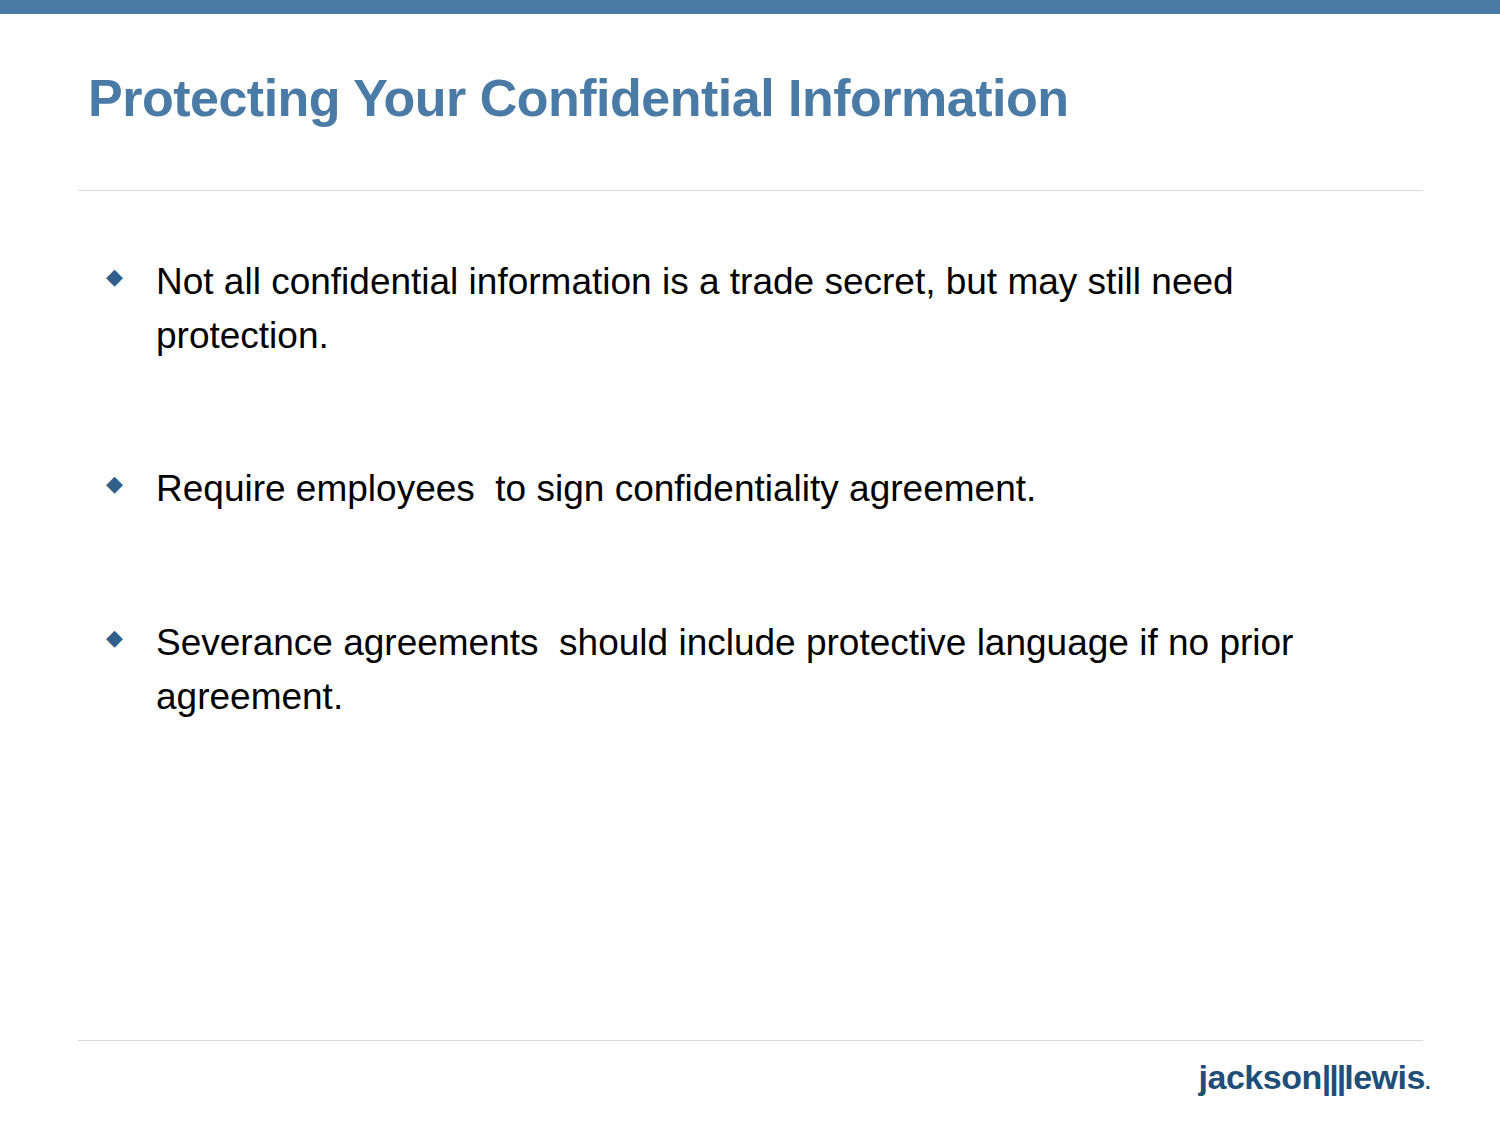Protecting Your Confidential Information
Not all confidential information is a trade secret, but may still need protection.
Require employees to sign confidentiality agreement.
Severance agreements should include protective language if no prior agreement.
jackson|||lewis.